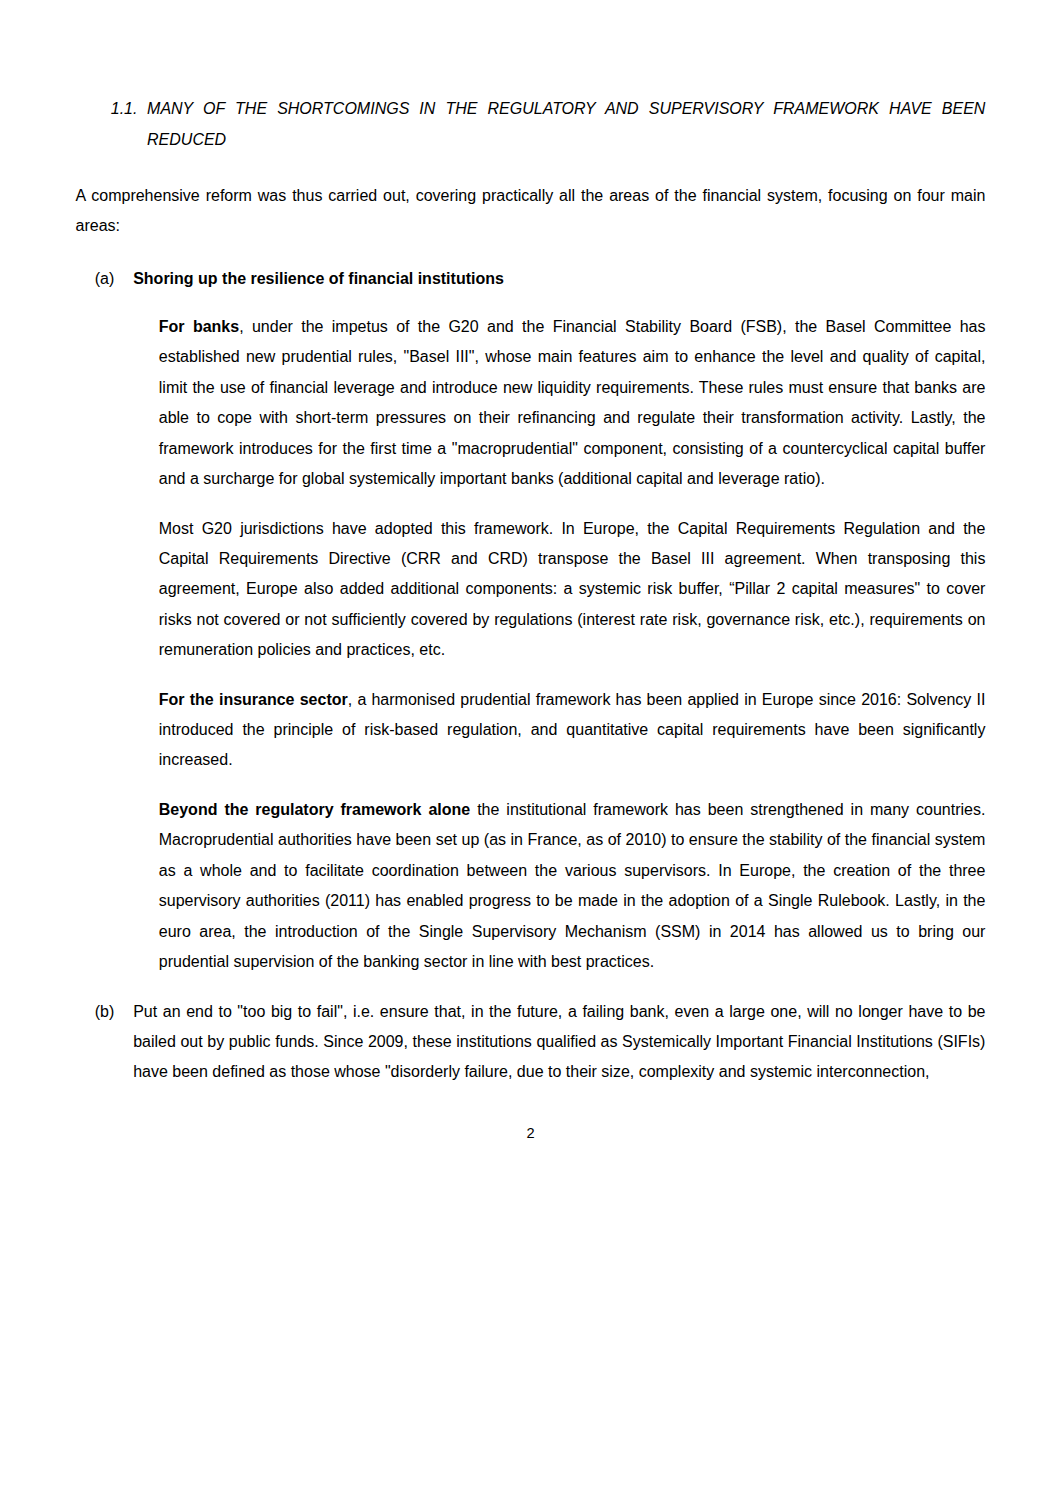1.1. Many of the shortcomings in the regulatory and supervisory framework have been reduced
A comprehensive reform was thus carried out, covering practically all the areas of the financial system, focusing on four main areas:
(a) Shoring up the resilience of financial institutions
For banks, under the impetus of the G20 and the Financial Stability Board (FSB), the Basel Committee has established new prudential rules, "Basel III", whose main features aim to enhance the level and quality of capital, limit the use of financial leverage and introduce new liquidity requirements. These rules must ensure that banks are able to cope with short-term pressures on their refinancing and regulate their transformation activity. Lastly, the framework introduces for the first time a "macroprudential" component, consisting of a countercyclical capital buffer and a surcharge for global systemically important banks (additional capital and leverage ratio).
Most G20 jurisdictions have adopted this framework. In Europe, the Capital Requirements Regulation and the Capital Requirements Directive (CRR and CRD) transpose the Basel III agreement. When transposing this agreement, Europe also added additional components: a systemic risk buffer, “Pillar 2 capital measures" to cover risks not covered or not sufficiently covered by regulations (interest rate risk, governance risk, etc.), requirements on remuneration policies and practices, etc.
For the insurance sector, a harmonised prudential framework has been applied in Europe since 2016: Solvency II introduced the principle of risk-based regulation, and quantitative capital requirements have been significantly increased.
Beyond the regulatory framework alone the institutional framework has been strengthened in many countries. Macroprudential authorities have been set up (as in France, as of 2010) to ensure the stability of the financial system as a whole and to facilitate coordination between the various supervisors. In Europe, the creation of the three supervisory authorities (2011) has enabled progress to be made in the adoption of a Single Rulebook. Lastly, in the euro area, the introduction of the Single Supervisory Mechanism (SSM) in 2014 has allowed us to bring our prudential supervision of the banking sector in line with best practices.
(b) Put an end to "too big to fail", i.e. ensure that, in the future, a failing bank, even a large one, will no longer have to be bailed out by public funds. Since 2009, these institutions qualified as Systemically Important Financial Institutions (SIFIs) have been defined as those whose "disorderly failure, due to their size, complexity and systemic interconnection,
2